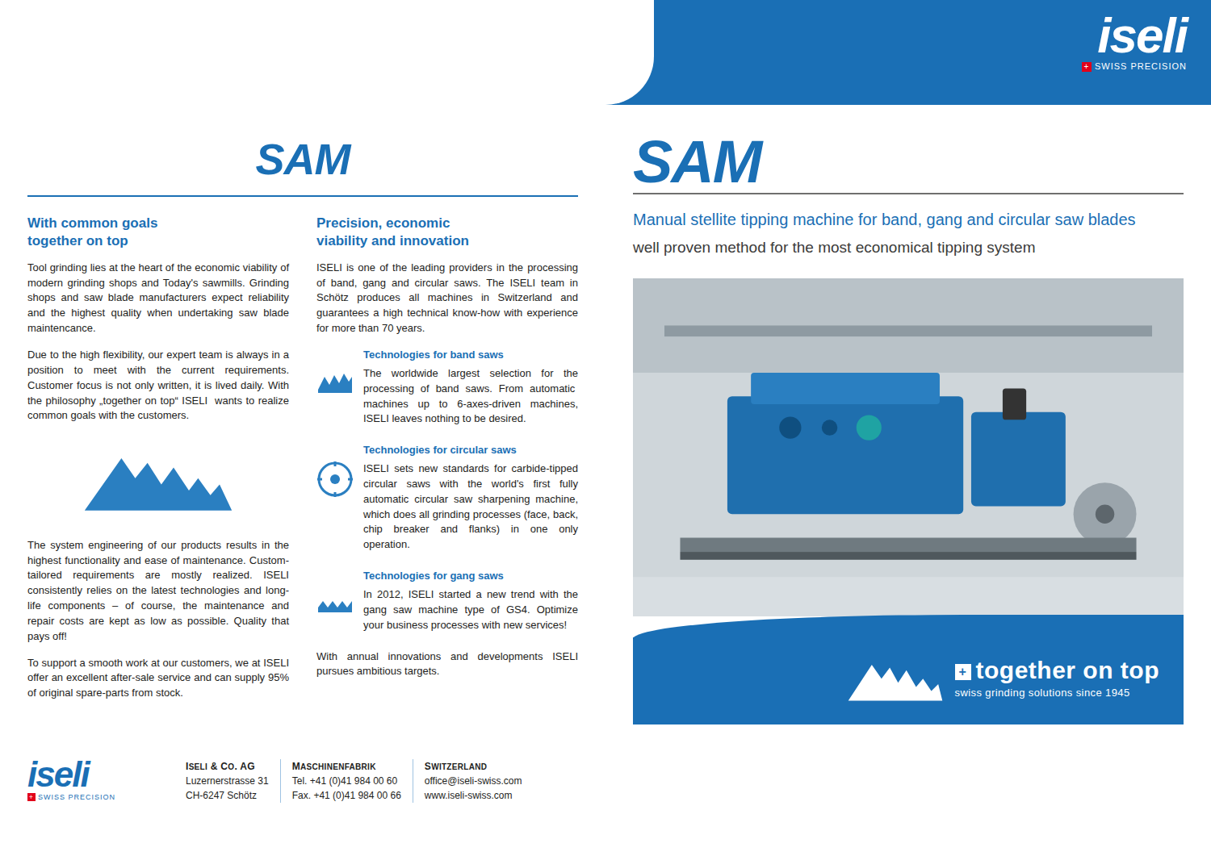iseli
+SWISS PRECISION
SAM
With common goals
together on top
Tool grinding lies at the heart of the economic viability of modern grinding shops and Today's sawmills. Grinding shops and saw blade manufacturers expect reliability and the highest quality when undertaking saw blade maintencance.
Due to the high flexibility, our expert team is always in a position to meet with the current requirements. Customer focus is not only written, it is lived daily. With the philosophy „together on top“ ISELI wants to realize common goals with the customers.
The system engineering of our products results in the highest functionality and ease of maintenance. Custom-tailored requirements are mostly realized. ISELI consistently relies on the latest technologies and long-life components – of course, the maintenance and repair costs are kept as low as possible. Quality that pays off!
To support a smooth work at our customers, we at ISELI offer an excellent after-sale service and can supply 95% of original spare-parts from stock.
Precision, economic
viability and innovation
ISELI is one of the leading providers in the processing of band, gang and circular saws. The ISELI team in Schötz produces all machines in Switzerland and guarantees a high technical know-how with experience for more than 70 years.
Technologies for band saws
The worldwide largest selection for the processing of band saws. From automatic machines up to 6-axes-driven machines, ISELI leaves nothing to be desired.
Technologies for circular saws
ISELI sets new standards for carbide-tipped circular saws with the world's first fully automatic circular saw sharpening machine, which does all grinding processes (face, back, chip breaker and flanks) in one only operation.
Technologies for gang saws
In 2012, ISELI started a new trend with the gang saw machine type of GS4. Optimize your business processes with new services!
With annual innovations and developments ISELI pursues ambitious targets.
iseli
+SWISS PRECISION
ISELI & CO. AG
Luzernerstrasse 31
CH-6247 Schötz
MASCHINENFABRIK
Tel. +41 (0)41 984 00 60
Fax. +41 (0)41 984 00 66
SWITZERLAND
office@iseli-swiss.com
www.iseli-swiss.com
SAM
Manual stellite tipping machine for band, gang and circular saw blades
well proven method for the most economical tipping system
+together on top
swiss grinding solutions since 1945